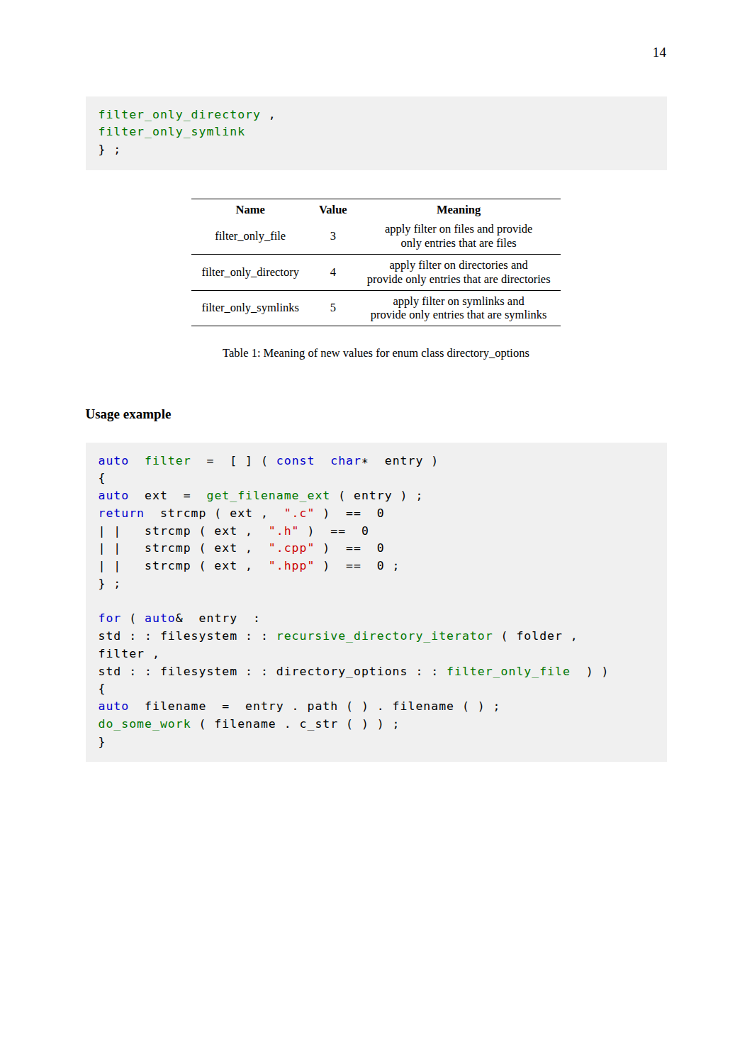14
filter_only_directory ,
filter_only_symlink
} ;
| Name | Value | Meaning |
| --- | --- | --- |
| filter_only_file | 3 | apply filter on files and provide only entries that are files |
| filter_only_directory | 4 | apply filter on directories and provide only entries that are directories |
| filter_only_symlinks | 5 | apply filter on symlinks and provide only entries that are symlinks |
Table 1: Meaning of new values for enum class directory_options
Usage example
auto  filter  =  [ ] ( const  char∗  entry )
{
auto  ext  =  get_filename_ext ( entry ) ;
return  strcmp ( ext ,  ".c" )  ==  0
| |   strcmp ( ext ,  ".h" )  ==  0
| |   strcmp ( ext ,  ".cpp" )  ==  0
| |   strcmp ( ext ,  ".hpp" )  ==  0 ;
} ;

for ( auto&  entry  :
std : : filesystem : : recursive_directory_iterator ( folder ,
filter ,
std : : filesystem : : directory_options : : filter_only_file  ) )
{
auto  filename  =  entry . path ( ) . filename ( ) ;
do_some_work ( filename . c_str ( ) ) ;
}